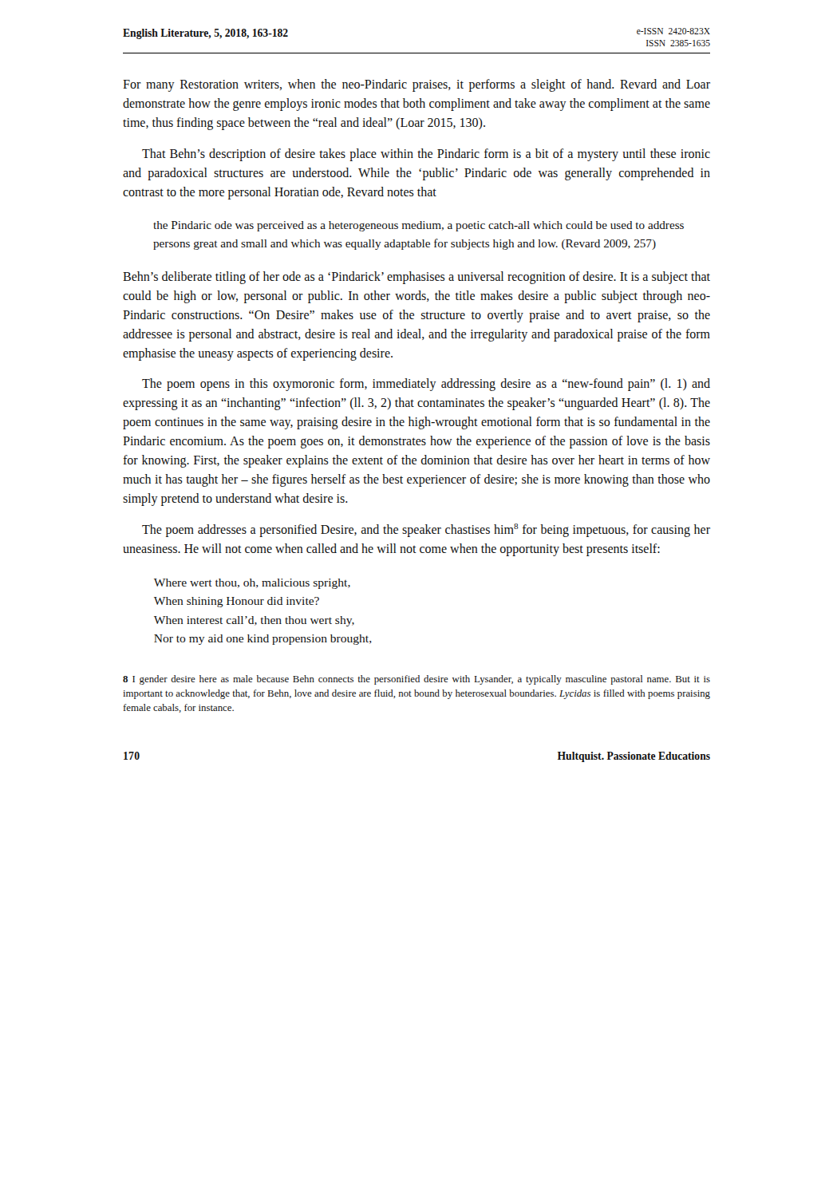English Literature, 5, 2018, 163-182
e-ISSN 2420-823X
ISSN 2385-1635
For many Restoration writers, when the neo-Pindaric praises, it performs a sleight of hand. Revard and Loar demonstrate how the genre employs ironic modes that both compliment and take away the compliment at the same time, thus finding space between the “real and ideal” (Loar 2015, 130).
That Behn’s description of desire takes place within the Pindaric form is a bit of a mystery until these ironic and paradoxical structures are understood. While the ‘public’ Pindaric ode was generally comprehended in contrast to the more personal Horatian ode, Revard notes that
the Pindaric ode was perceived as a heterogeneous medium, a poetic catch-all which could be used to address persons great and small and which was equally adaptable for subjects high and low. (Revard 2009, 257)
Behn’s deliberate titling of her ode as a ‘Pindarick’ emphasises a universal recognition of desire. It is a subject that could be high or low, personal or public. In other words, the title makes desire a public subject through neo-Pindaric constructions. “On Desire” makes use of the structure to overtly praise and to avert praise, so the addressee is personal and abstract, desire is real and ideal, and the irregularity and paradoxical praise of the form emphasise the uneasy aspects of experiencing desire.
The poem opens in this oxymoronic form, immediately addressing desire as a “new-found pain” (l. 1) and expressing it as an “inchanting” “infection” (ll. 3, 2) that contaminates the speaker’s “unguarded Heart” (l. 8). The poem continues in the same way, praising desire in the high-wrought emotional form that is so fundamental in the Pindaric encomium. As the poem goes on, it demonstrates how the experience of the passion of love is the basis for knowing. First, the speaker explains the extent of the dominion that desire has over her heart in terms of how much it has taught her – she figures herself as the best experiencer of desire; she is more knowing than those who simply pretend to understand what desire is.
The poem addresses a personified Desire, and the speaker chastises him8 for being impetuous, for causing her uneasiness. He will not come when called and he will not come when the opportunity best presents itself:
Where wert thou, oh, malicious spright,
When shining Honour did invite?
When interest call’d, then thou wert shy,
Nor to my aid one kind propension brought,
8 I gender desire here as male because Behn connects the personified desire with Lysander, a typically masculine pastoral name. But it is important to acknowledge that, for Behn, love and desire are fluid, not bound by heterosexual boundaries. Lycidas is filled with poems praising female cabals, for instance.
170
Hultquist. Passionate Educations